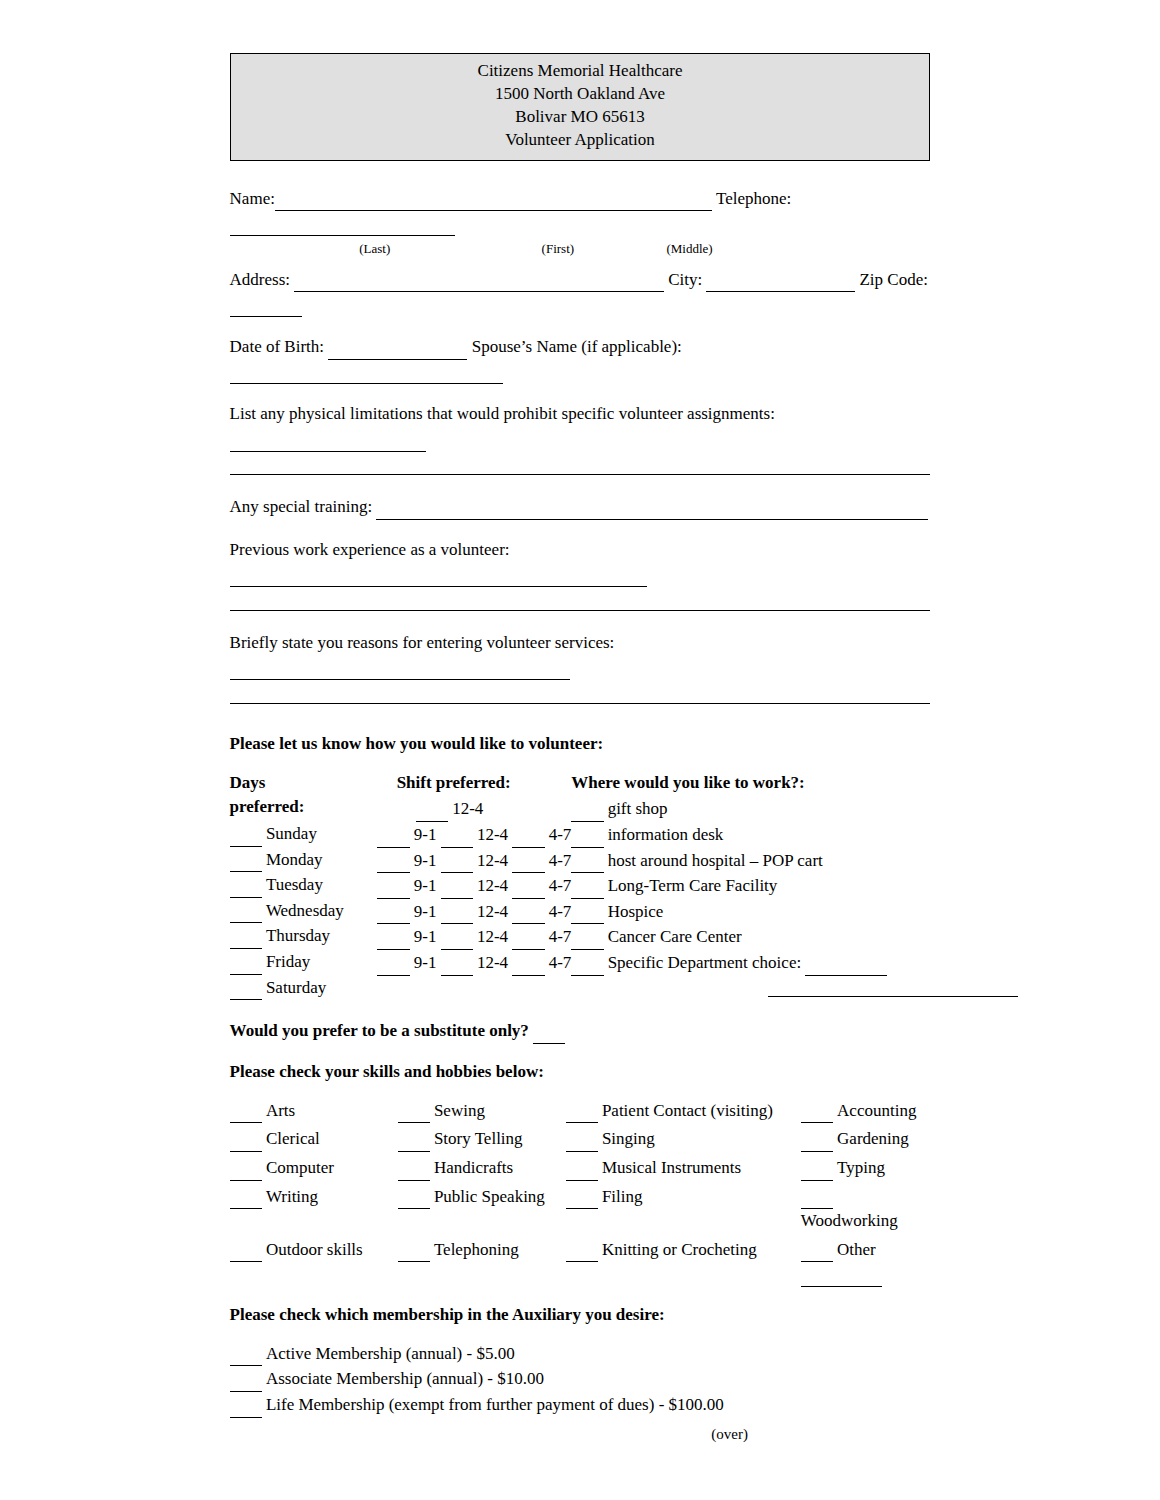Citizens Memorial Healthcare
1500 North Oakland Ave
Bolivar MO 65613
Volunteer Application
Name: Telephone:
(Last) (First) (Middle)
Address: City: Zip Code:
Date of Birth: Spouse’s Name (if applicable):
List any physical limitations that would prohibit specific volunteer assignments:
Any special training:
Previous work experience as a volunteer:
Briefly state you reasons for entering volunteer services:
Please let us know how you would like to volunteer:
Days preferred:
Sunday
Monday
Tuesday
Wednesday
Thursday
Friday
Saturday
Shift preferred:
12-4
9-1 12-4 4-7
9-1 12-4 4-7
9-1 12-4 4-7
9-1 12-4 4-7
9-1 12-4 4-7
9-1 12-4 4-7
Where would you like to work?:
gift shop
information desk
host around hospital – POP cart
Long-Term Care Facility
Hospice
Cancer Care Center
Specific Department choice:
Would you prefer to be a substitute only?
Please check your skills and hobbies below:
Arts
Sewing
Patient Contact (visiting)
Accounting
Clerical
Story Telling
Singing
Gardening
Computer
Handicrafts
Musical Instruments
Typing
Writing
Public Speaking
Filing
Woodworking
Outdoor skills
Telephoning
Knitting or Crocheting
Other
Please check which membership in the Auxiliary you desire:
Active Membership (annual) - $5.00
Associate Membership (annual) - $10.00
Life Membership (exempt from further payment of dues) - $100.00
(over)